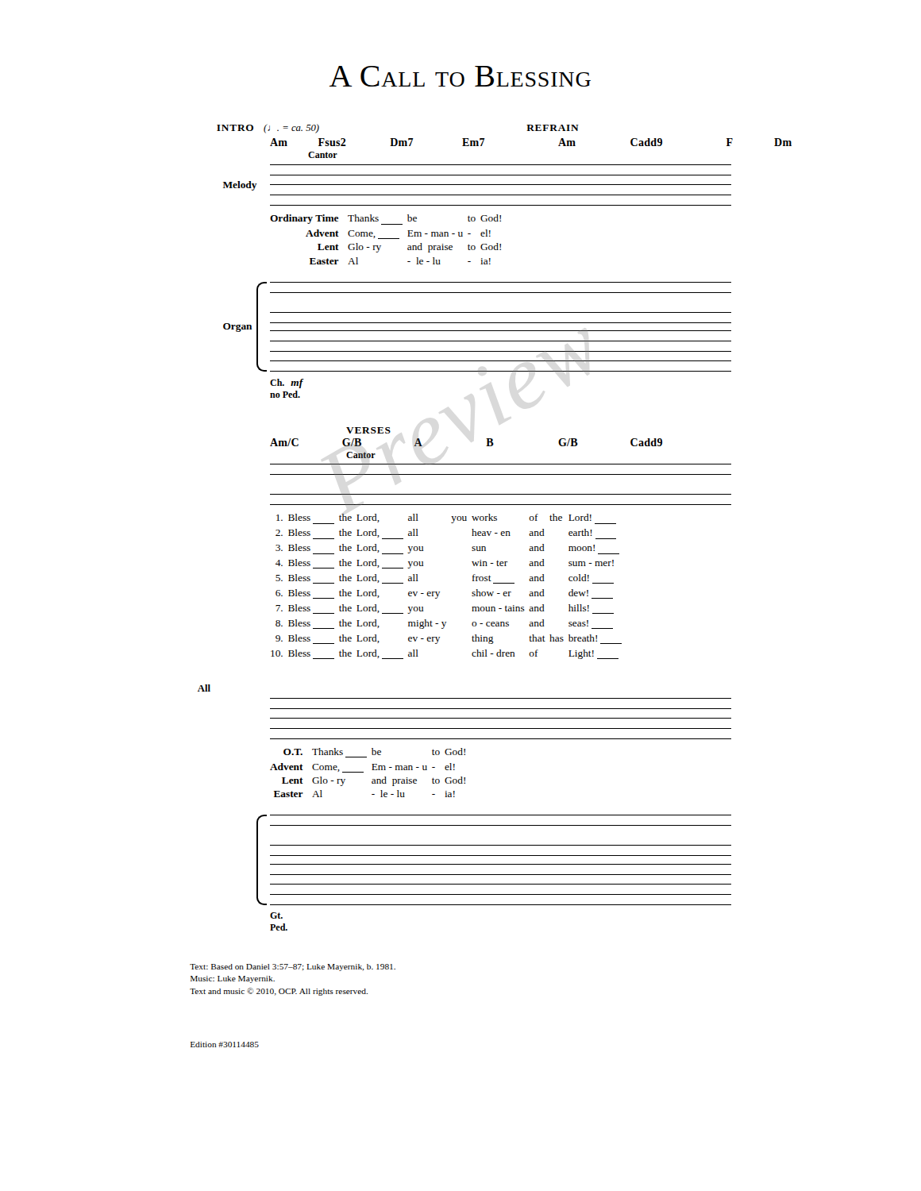Preview
A Call to Blessing
INTRO (♩. = ca. 50) REFRAIN
Am Fsus2 Dm7 Em7 Am Cadd9 F Dm
Cantor
Melody
| Ordinary Time | Thanks | be | to | God! |
| Advent | Come, | Em - man - u | - | el! |
| Lent | Glo - ry | and praise | to | God! |
| Easter | Al | - le - lu | - | ia! |
Organ
Ch. mf
no Ped.
VERSES
Am/C G/B A B G/B Cadd9
Cantor
| 1. | Bless | the | Lord, | all | you | works | of | the | Lord! |
| 2. | Bless | the | Lord, | all | | heav - en | and | | earth! |
| 3. | Bless | the | Lord, | you | | sun | and | | moon! |
| 4. | Bless | the | Lord, | you | | win - ter | and | | sum - mer! |
| 5. | Bless | the | Lord, | all | | frost | and | | cold! |
| 6. | Bless | the | Lord, | ev - ery | | show - er | and | | dew! |
| 7. | Bless | the | Lord, | you | | moun - tains | and | | hills! |
| 8. | Bless | the | Lord, | might - y | | o - ceans | and | | seas! |
| 9. | Bless | the | Lord, | ev - ery | | thing | that | has | breath! |
| 10. | Bless | the | Lord, | all | | chil - dren | of | | Light! |
All
| O.T. | Thanks | be | to | God! |
| Advent | Come, | Em - man - u | - | el! |
| Lent | Glo - ry | and praise | to | God! |
| Easter | Al | - le - lu | - | ia! |
Gt.
Ped.
Text: Based on Daniel 3:57–87; Luke Mayernik, b. 1981.
Music: Luke Mayernik.
Text and music © 2010, OCP. All rights reserved.
Edition #30114485